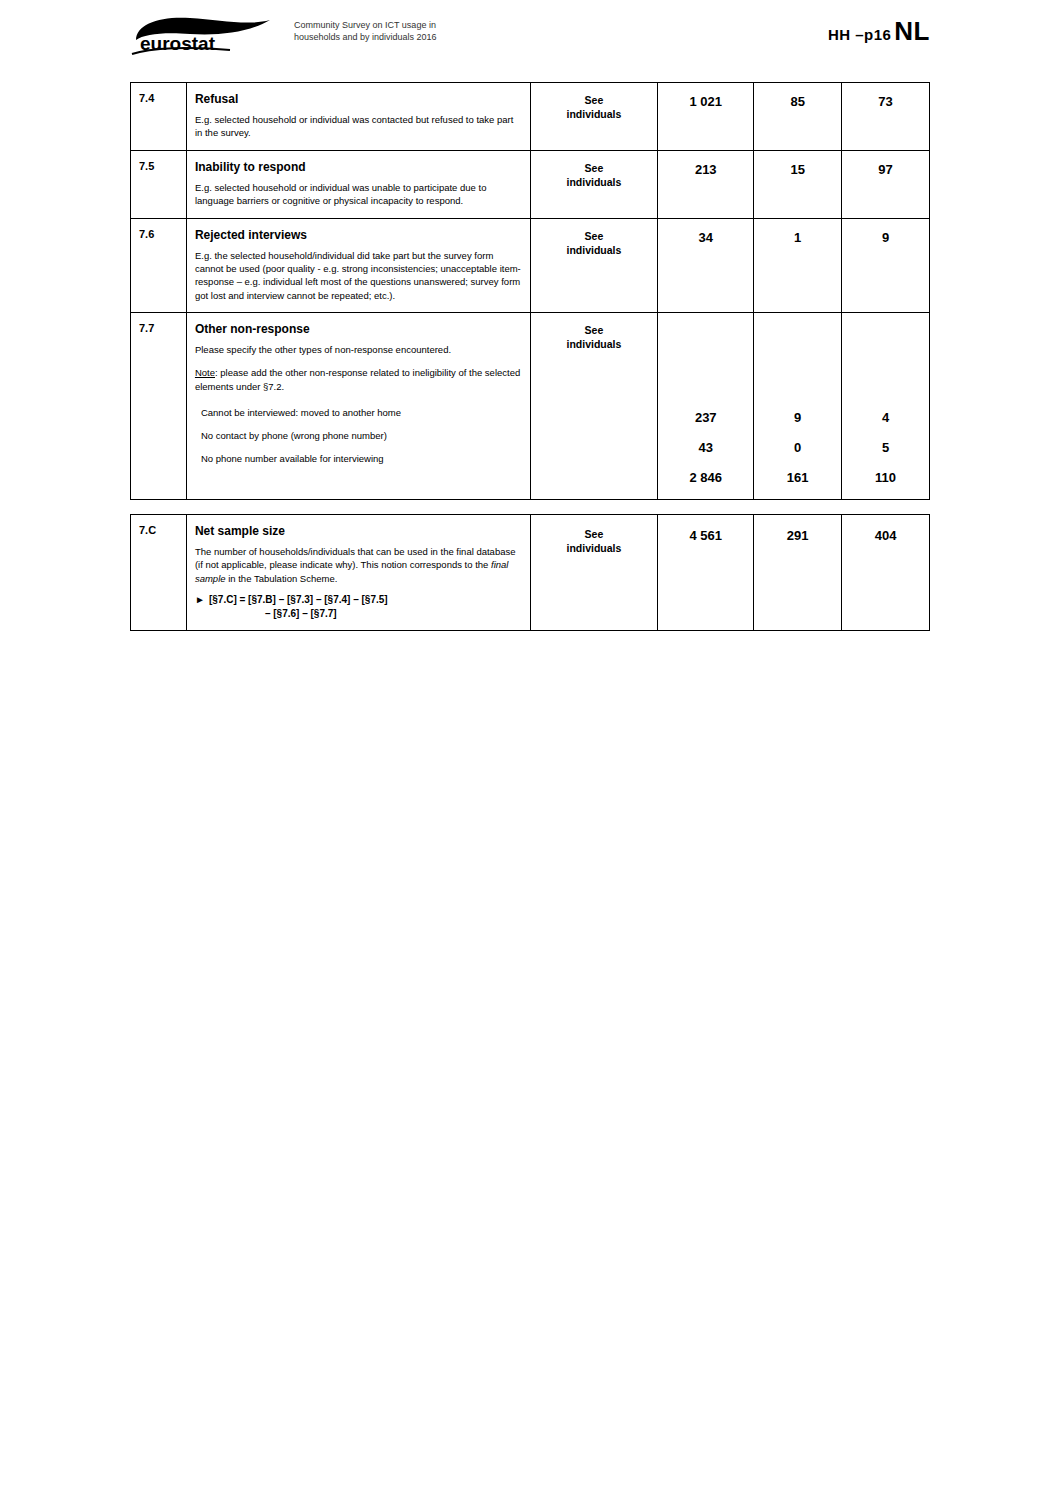eurostat
Community Survey on ICT usage in
households and by individuals 2016
HH –p16 NL
| 7.4 | Refusal E.g. selected household or individual was contacted but refused to take part in the survey. | See individuals | 1 021 | 85 | 73 |
| 7.5 | Inability to respond E.g. selected household or individual was unable to participate due to language barriers or cognitive or physical incapacity to respond. | See individuals | 213 | 15 | 97 |
| 7.6 | Rejected interviews E.g. the selected household/individual did take part but the survey form cannot be used (poor quality - e.g. strong inconsistencies; unacceptable item-response – e.g. individual left most of the questions unanswered; survey form got lost and interview cannot be repeated; etc.). | See individuals | 34 | 1 | 9 |
| 7.7 | Other non-response Please specify the other types of non-response encountered. Note : please add the other non-response related to ineligibility of the selected elements under §7.2. Cannot be interviewed: moved to another home No contact by phone (wrong phone number) No phone number available for interviewing | See individuals | 237 43 2 846 | 9 0 161 | 4 5 110 |
| 7.C | Net sample size The number of households/individuals that can be used in the final database (if not applicable, please indicate why). This notion corresponds to the final sample in the Tabulation Scheme. ► [§7.C] = [§7.B] – [§7.3] – [§7.4] – [§7.5] – [§7.6] – [§7.7] | See individuals | 4 561 | 291 | 404 |